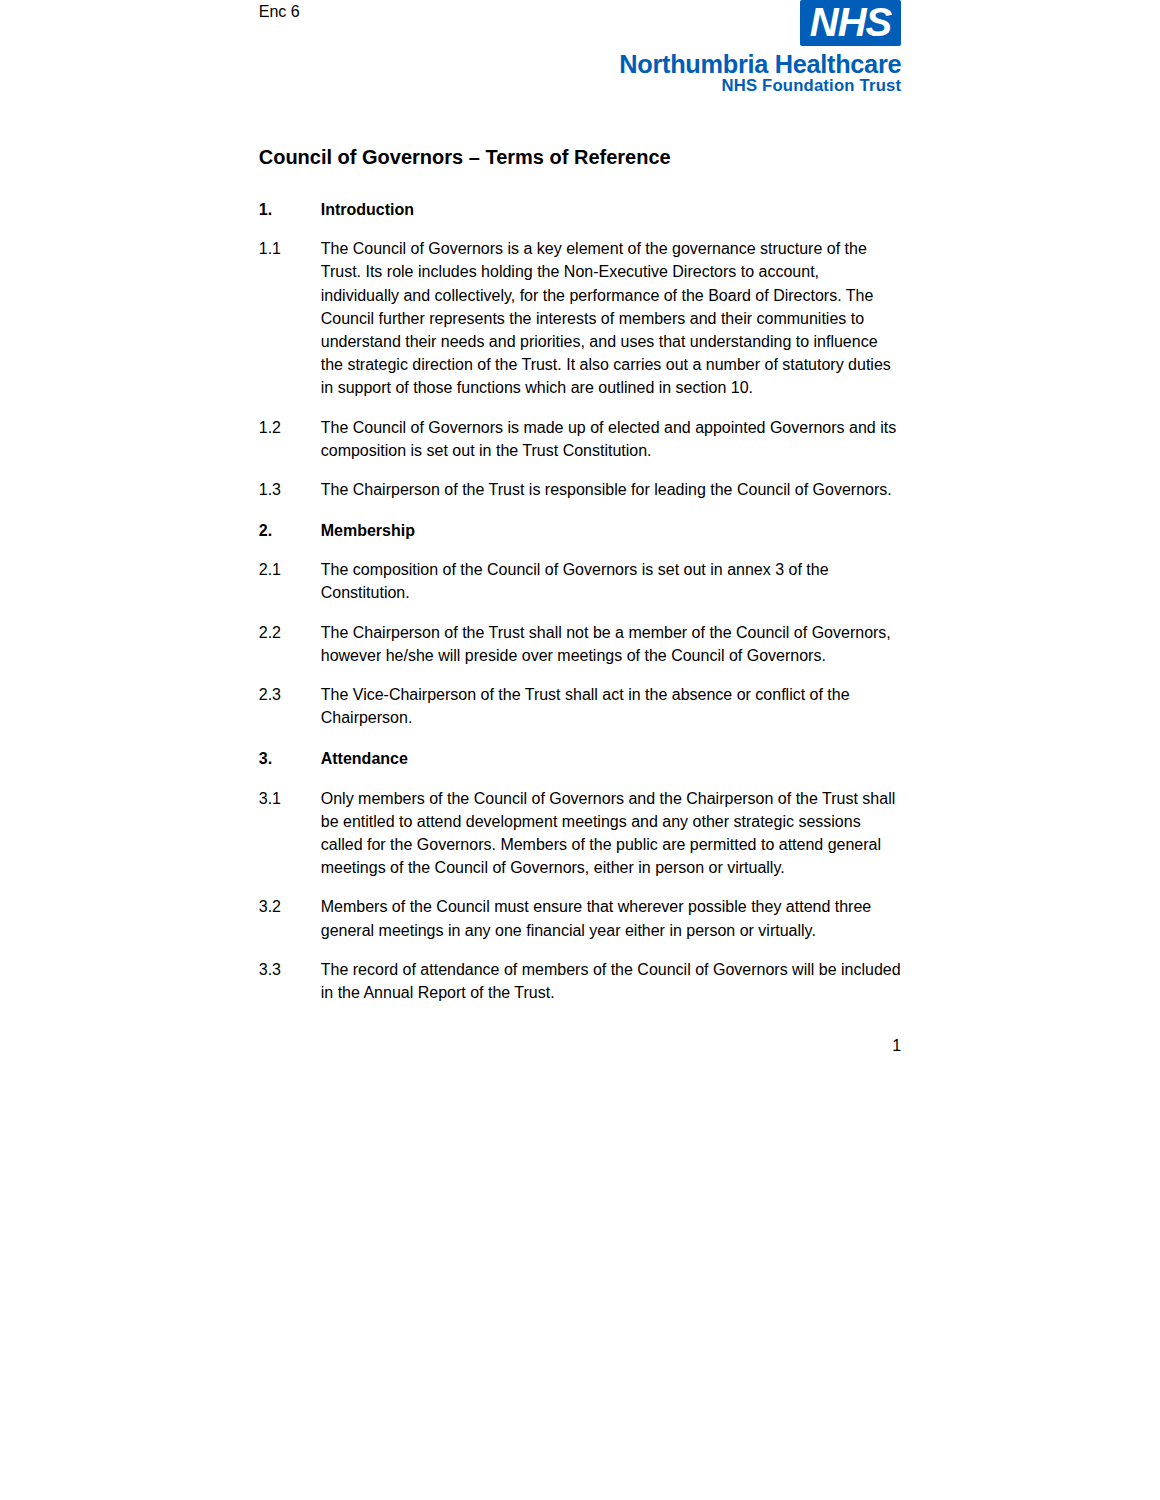Enc 6
NHS
Northumbria Healthcare
NHS Foundation Trust
Council of Governors – Terms of Reference
1.
Introduction
1.1
The Council of Governors is a key element of the governance structure of the Trust. Its role includes holding the Non-Executive Directors to account, individually and collectively, for the performance of the Board of Directors. The Council further represents the interests of members and their communities to understand their needs and priorities, and uses that understanding to influence the strategic direction of the Trust. It also carries out a number of statutory duties in support of those functions which are outlined in section 10.
1.2
The Council of Governors is made up of elected and appointed Governors and its composition is set out in the Trust Constitution.
1.3
The Chairperson of the Trust is responsible for leading the Council of Governors.
2.
Membership
2.1
The composition of the Council of Governors is set out in annex 3 of the Constitution.
2.2
The Chairperson of the Trust shall not be a member of the Council of Governors, however he/she will preside over meetings of the Council of Governors.
2.3
The Vice-Chairperson of the Trust shall act in the absence or conflict of the Chairperson.
3.
Attendance
3.1
Only members of the Council of Governors and the Chairperson of the Trust shall be entitled to attend development meetings and any other strategic sessions called for the Governors. Members of the public are permitted to attend general meetings of the Council of Governors, either in person or virtually.
3.2
Members of the Council must ensure that wherever possible they attend three general meetings in any one financial year either in person or virtually.
3.3
The record of attendance of members of the Council of Governors will be included in the Annual Report of the Trust.
1